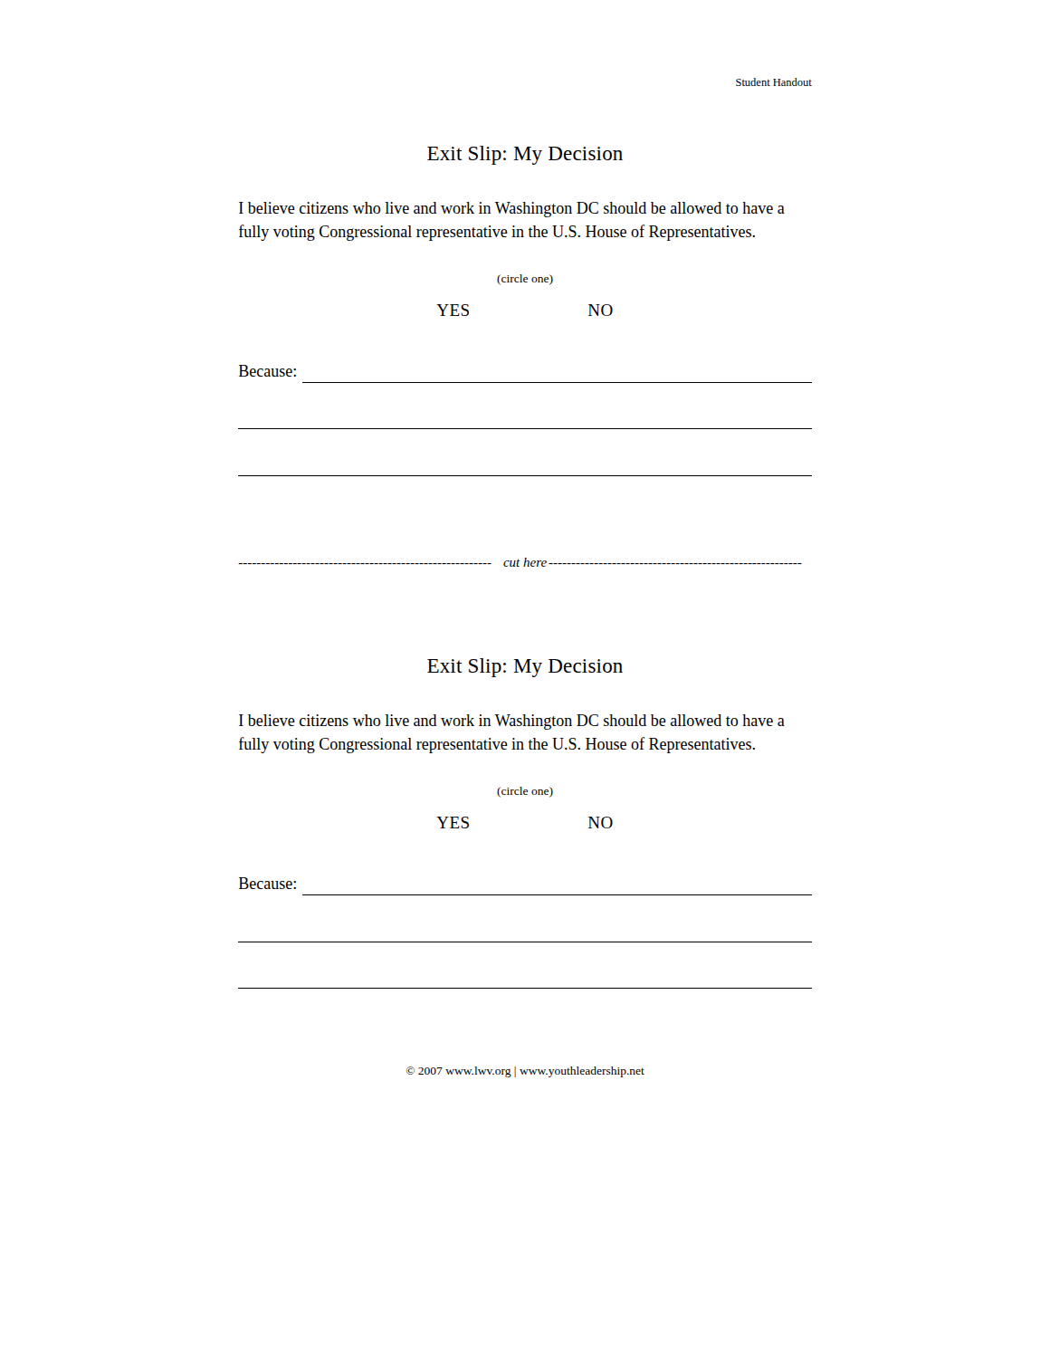Student Handout
Exit Slip: My Decision
I believe citizens who live and work in Washington DC should be allowed to have a fully voting Congressional representative in the U.S. House of Representatives.
(circle one)
YES NO
Because:
-------------------------------------------------------- cut here --------------------------------------------------------
Exit Slip: My Decision
I believe citizens who live and work in Washington DC should be allowed to have a fully voting Congressional representative in the U.S. House of Representatives.
(circle one)
YES NO
Because:
© 2007 www.lwv.org | www.youthleadership.net